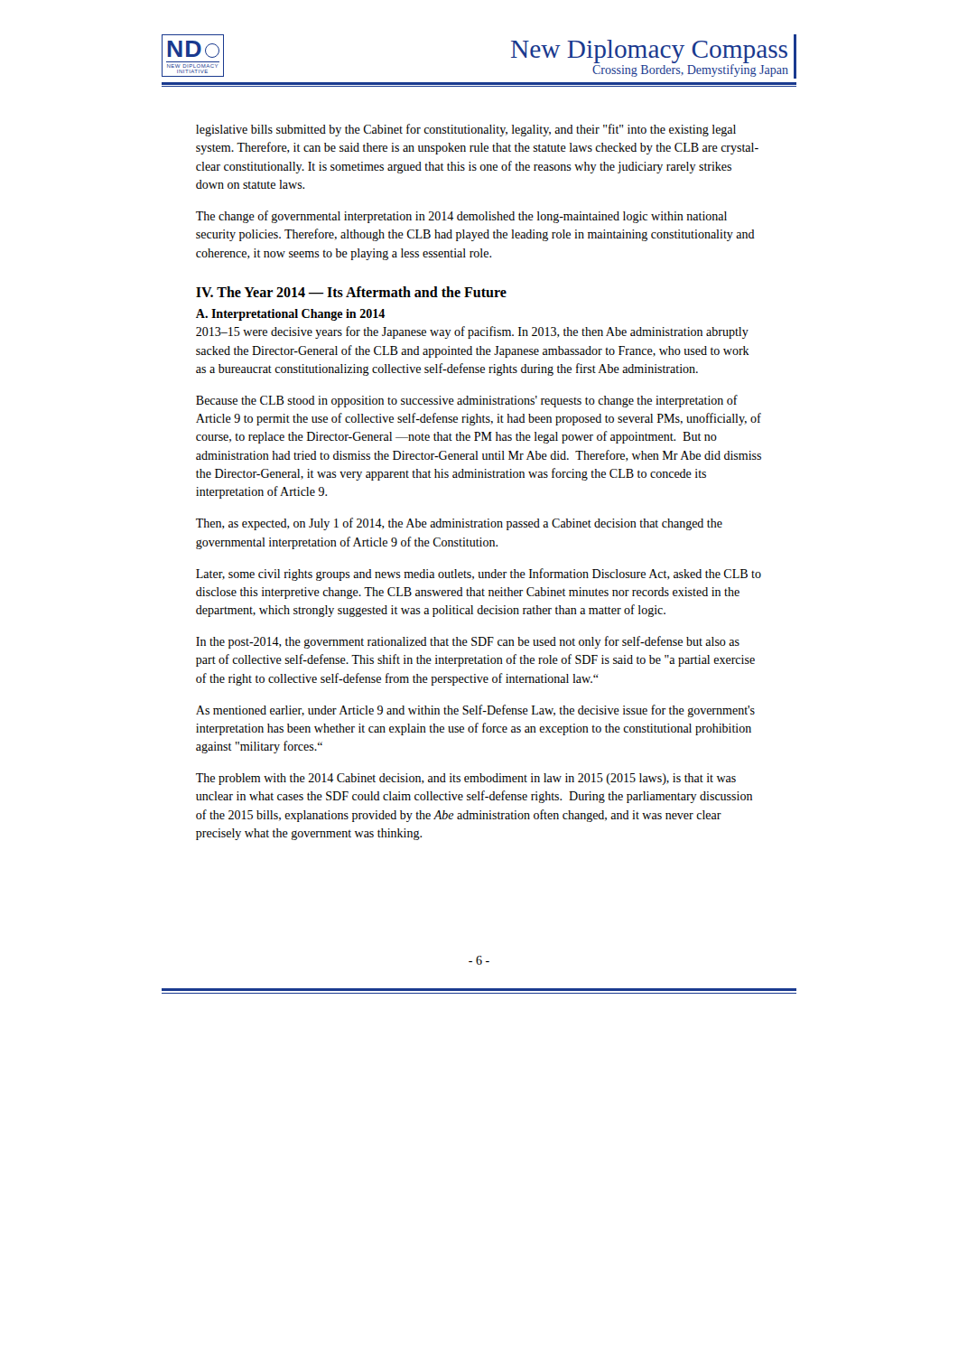ND NEW DIPLOMACY
INITIATIVE
New Diplomacy Compass
Crossing Borders, Demystifying Japan
legislative bills submitted by the Cabinet for constitutionality, legality, and their "fit" into the existing legal system. Therefore, it can be said there is an unspoken rule that the statute laws checked by the CLB are crystal-clear constitutionally. It is sometimes argued that this is one of the reasons why the judiciary rarely strikes down on statute laws.
The change of governmental interpretation in 2014 demolished the long-maintained logic within national security policies. Therefore, although the CLB had played the leading role in maintaining constitutionality and coherence, it now seems to be playing a less essential role.
IV. The Year 2014 — Its Aftermath and the Future
A. Interpretational Change in 2014
2013–15 were decisive years for the Japanese way of pacifism. In 2013, the then Abe administration abruptly sacked the Director-General of the CLB and appointed the Japanese ambassador to France, who used to work as a bureaucrat constitutionalizing collective self-defense rights during the first Abe administration.
Because the CLB stood in opposition to successive administrations' requests to change the interpretation of Article 9 to permit the use of collective self-defense rights, it had been proposed to several PMs, unofficially, of course, to replace the Director-General —note that the PM has the legal power of appointment. But no administration had tried to dismiss the Director-General until Mr Abe did. Therefore, when Mr Abe did dismiss the Director-General, it was very apparent that his administration was forcing the CLB to concede its interpretation of Article 9.
Then, as expected, on July 1 of 2014, the Abe administration passed a Cabinet decision that changed the governmental interpretation of Article 9 of the Constitution.
Later, some civil rights groups and news media outlets, under the Information Disclosure Act, asked the CLB to disclose this interpretive change. The CLB answered that neither Cabinet minutes nor records existed in the department, which strongly suggested it was a political decision rather than a matter of logic.
In the post-2014, the government rationalized that the SDF can be used not only for self-defense but also as part of collective self-defense. This shift in the interpretation of the role of SDF is said to be "a partial exercise of the right to collective self-defense from the perspective of international law.“
As mentioned earlier, under Article 9 and within the Self-Defense Law, the decisive issue for the government's interpretation has been whether it can explain the use of force as an exception to the constitutional prohibition against "military forces.“
The problem with the 2014 Cabinet decision, and its embodiment in law in 2015 (2015 laws), is that it was unclear in what cases the SDF could claim collective self-defense rights. During the parliamentary discussion of the 2015 bills, explanations provided by the Abe administration often changed, and it was never clear precisely what the government was thinking.
- 6 -